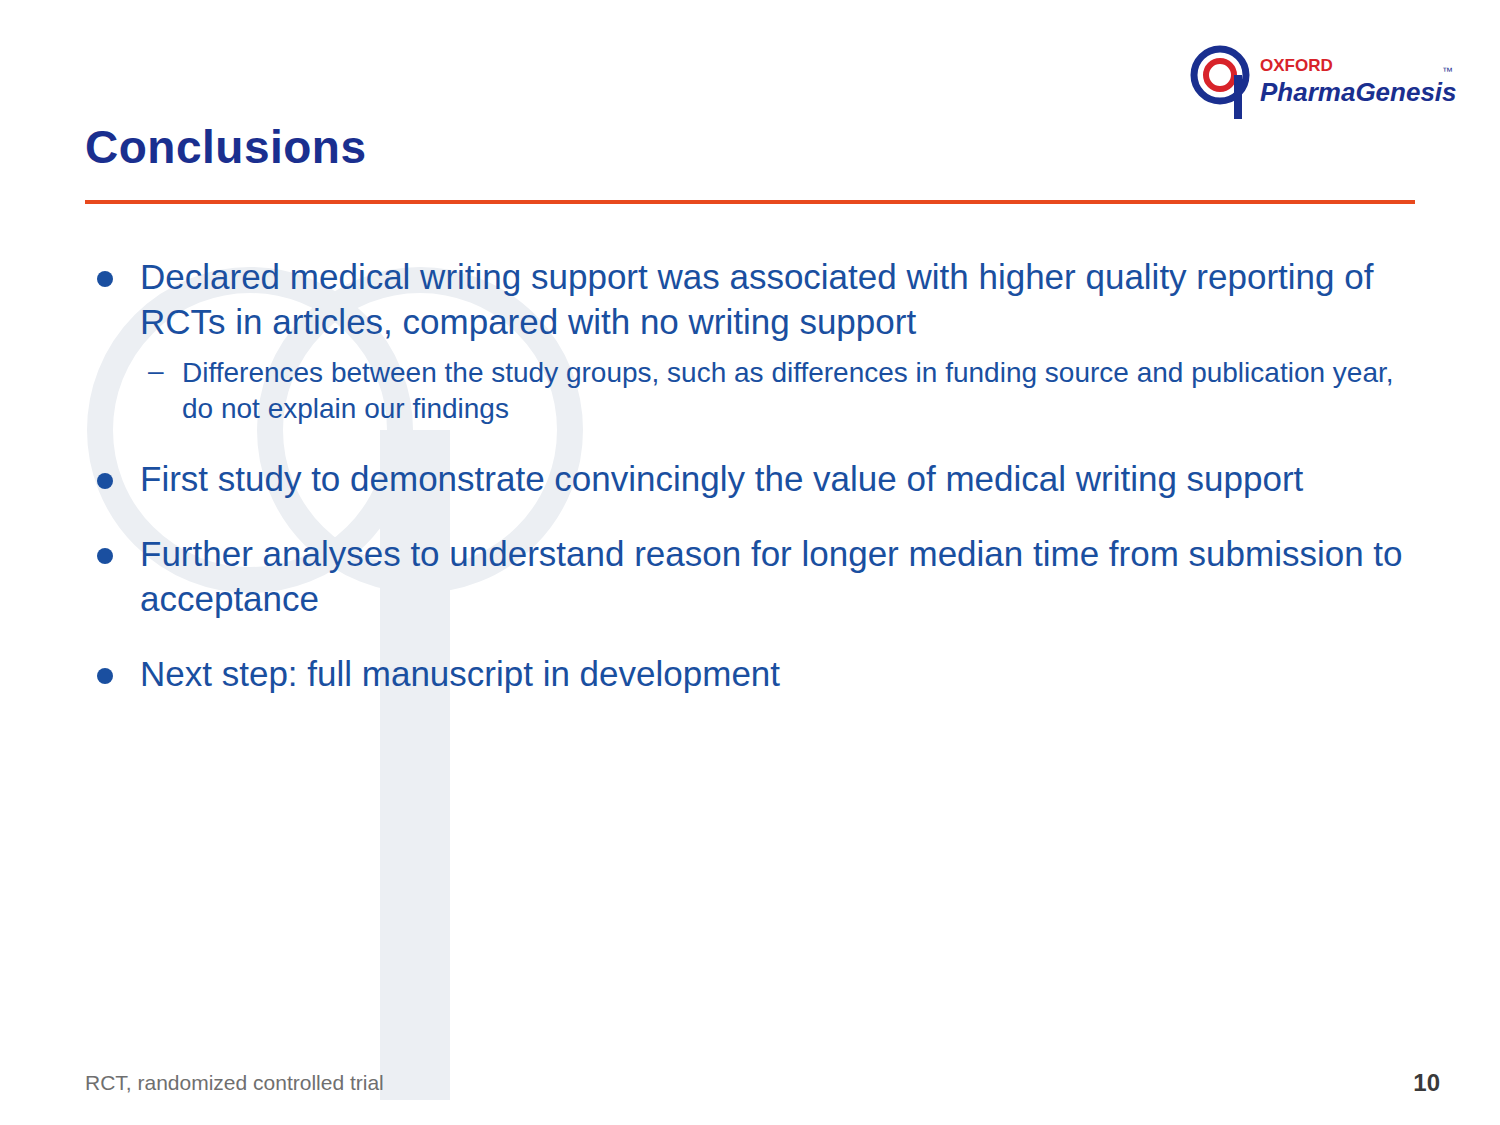OXFORD PharmaGenesis ™
Conclusions
Declared medical writing support was associated with higher quality reporting of RCTs in articles, compared with no writing support
Differences between the study groups, such as differences in funding source and publication year, do not explain our findings
First study to demonstrate convincingly the value of medical writing support
Further analyses to understand reason for longer median time from submission to acceptance
Next step: full manuscript in development
RCT, randomized controlled trial
10